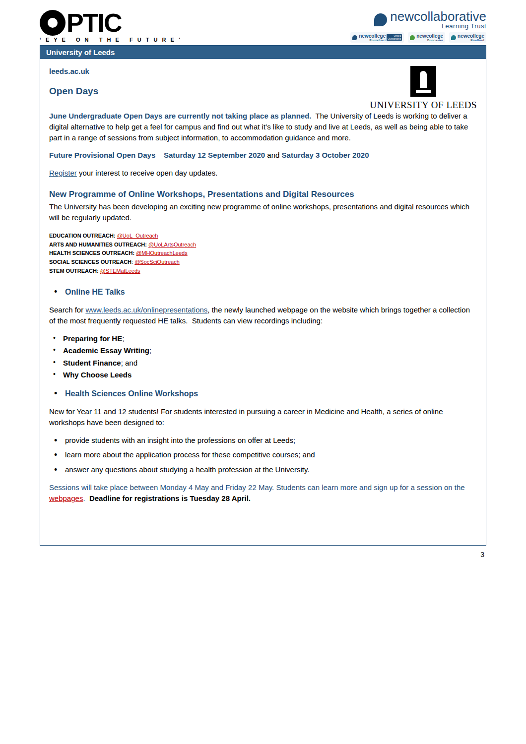PTIC
‘ E Y E O N T H E F U T U R E ’
new collaborative
Learning Trust
newcollegePontefract Ofsted
Outstanding newcollegeDoncaster newcollegeBradford
University of Leeds
leeds.ac.uk
Open Days
UNIVERSITY OF LEEDS
June Undergraduate Open Days are currently not taking place as planned. The University of Leeds is working to deliver a digital alternative to help get a feel for campus and find out what it’s like to study and live at Leeds, as well as being able to take part in a range of sessions from subject information, to accommodation guidance and more.
Future Provisional Open Days – Saturday 12 September 2020 and Saturday 3 October 2020
Register your interest to receive open day updates.
New Programme of Online Workshops, Presentations and Digital Resources
The University has been developing an exciting new programme of online workshops, presentations and digital resources which will be regularly updated.
EDUCATION OUTREACH: @UoL_Outreach
ARTS AND HUMANITIES OUTREACH: @UoLArtsOutreach
HEALTH SCIENCES OUTREACH: @MHOutreachLeeds
SOCIAL SCIENCES OUTREACH: @SocSciOutreach
STEM OUTREACH: @STEMatLeeds
Online HE Talks
Search for www.leeds.ac.uk/onlinepresentations, the newly launched webpage on the website which brings together a collection of the most frequently requested HE talks. Students can view recordings including:
Preparing for HE;
Academic Essay Writing;
Student Finance; and
Why Choose Leeds
Health Sciences Online Workshops
New for Year 11 and 12 students! For students interested in pursuing a career in Medicine and Health, a series of online workshops have been designed to:
provide students with an insight into the professions on offer at Leeds;
learn more about the application process for these competitive courses; and
answer any questions about studying a health profession at the University.
Sessions will take place between Monday 4 May and Friday 22 May. Students can learn more and sign up for a session on the webpages. Deadline for registrations is Tuesday 28 April.
3